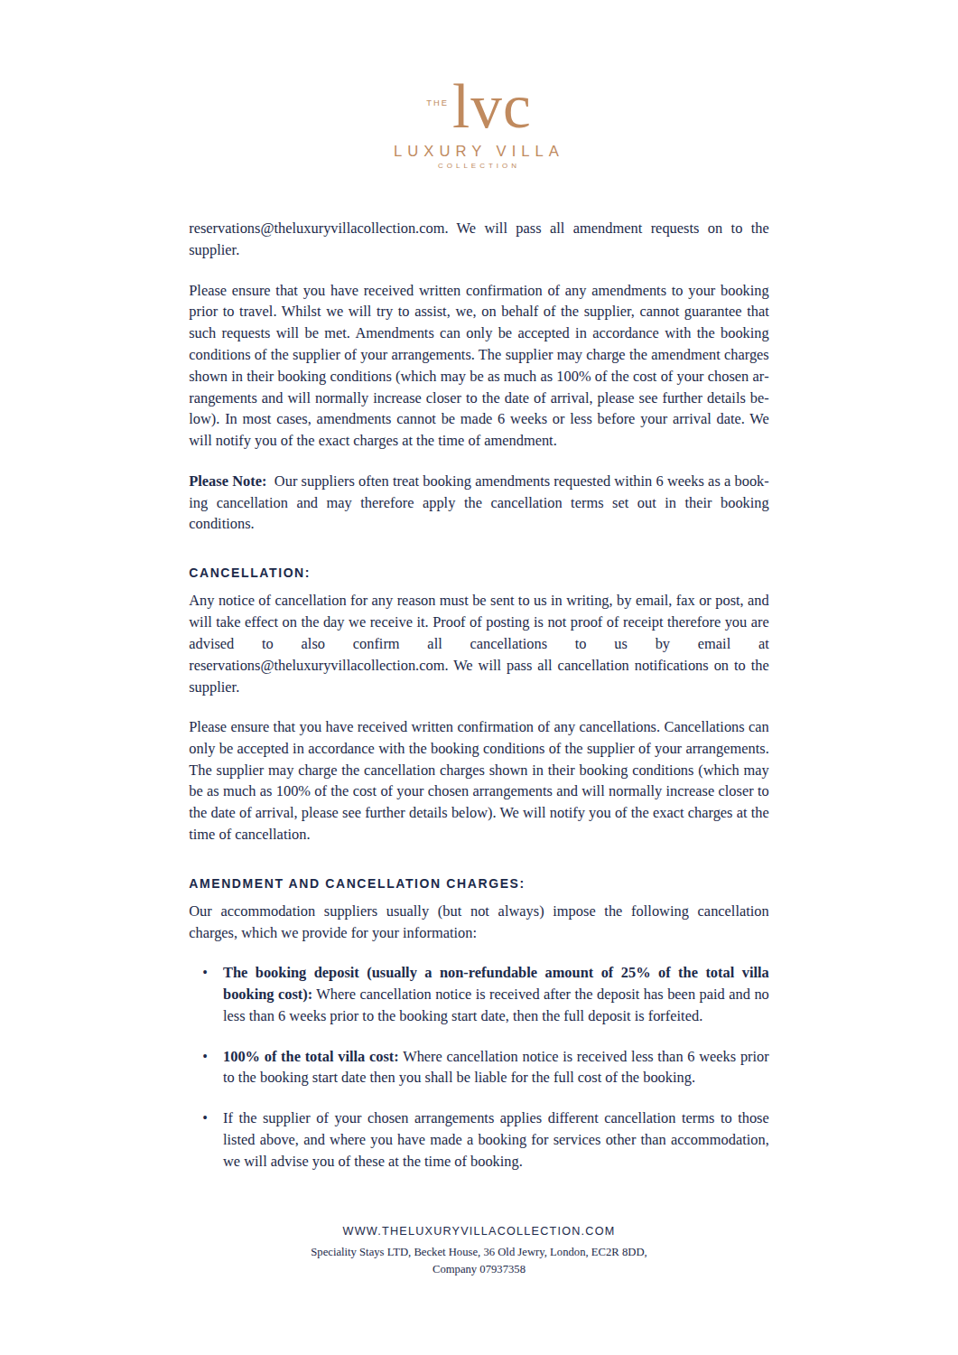THElvc
LUXURY VILLA
COLLECTION
reservations@theluxuryvillacollection.com. We will pass all amendment requests on to the supplier.
Please ensure that you have received written confirmation of any amendments to your booking prior to travel. Whilst we will try to assist, we, on behalf of the supplier, cannot guarantee that such requests will be met. Amendments can only be accepted in accordance with the booking conditions of the supplier of your arrangements. The supplier may charge the amendment charges shown in their booking conditions (which may be as much as 100% of the cost of your chosen arrangements and will normally increase closer to the date of arrival, please see further details below). In most cases, amendments cannot be made 6 weeks or less before your arrival date. We will notify you of the exact charges at the time of amendment.
Please Note: Our suppliers often treat booking amendments requested within 6 weeks as a booking cancellation and may therefore apply the cancellation terms set out in their booking conditions.
Cancellation:
Any notice of cancellation for any reason must be sent to us in writing, by email, fax or post, and will take effect on the day we receive it. Proof of posting is not proof of receipt therefore you are advised to also confirm all cancellations to us by email at reservations@theluxuryvillacollection.com. We will pass all cancellation notifications on to the supplier.
Please ensure that you have received written confirmation of any cancellations. Cancellations can only be accepted in accordance with the booking conditions of the supplier of your arrangements. The supplier may charge the cancellation charges shown in their booking conditions (which may be as much as 100% of the cost of your chosen arrangements and will normally increase closer to the date of arrival, please see further details below). We will notify you of the exact charges at the time of cancellation.
Amendment and Cancellation Charges:
Our accommodation suppliers usually (but not always) impose the following cancellation charges, which we provide for your information:
The booking deposit (usually a non-refundable amount of 25% of the total villa booking cost): Where cancellation notice is received after the deposit has been paid and no less than 6 weeks prior to the booking start date, then the full deposit is forfeited.
100% of the total villa cost: Where cancellation notice is received less than 6 weeks prior to the booking start date then you shall be liable for the full cost of the booking.
If the supplier of your chosen arrangements applies different cancellation terms to those listed above, and where you have made a booking for services other than accommodation, we will advise you of these at the time of booking.
WWW.THELUXURYVILLACOLLECTION.COM
Speciality Stays LTD, Becket House, 36 Old Jewry, London, EC2R 8DD,
Company 07937358